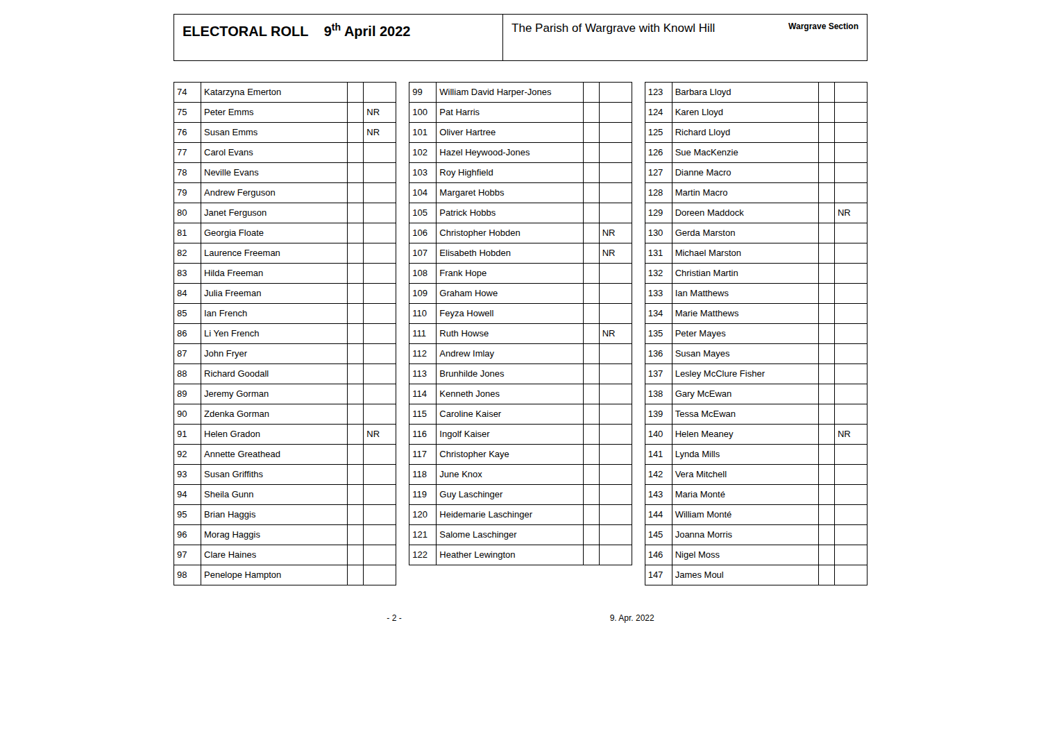ELECTORAL ROLL 9th April 2022
Wargrave Section The Parish of Wargrave with Knowl Hill
| 74 | Katarzyna Emerton | | |
| 75 | Peter Emms | | NR |
| 76 | Susan Emms | | NR |
| 77 | Carol Evans | | |
| 78 | Neville Evans | | |
| 79 | Andrew Ferguson | | |
| 80 | Janet Ferguson | | |
| 81 | Georgia Floate | | |
| 82 | Laurence Freeman | | |
| 83 | Hilda Freeman | | |
| 84 | Julia Freeman | | |
| 85 | Ian French | | |
| 86 | Li Yen French | | |
| 87 | John Fryer | | |
| 88 | Richard Goodall | | |
| 89 | Jeremy Gorman | | |
| 90 | Zdenka Gorman | | |
| 91 | Helen Gradon | | NR |
| 92 | Annette Greathead | | |
| 93 | Susan Griffiths | | |
| 94 | Sheila Gunn | | |
| 95 | Brian Haggis | | |
| 96 | Morag Haggis | | |
| 97 | Clare Haines | | |
| 98 | Penelope Hampton | | |
| 99 | William David Harper-Jones | | |
| 100 | Pat Harris | | |
| 101 | Oliver Hartree | | |
| 102 | Hazel Heywood-Jones | | |
| 103 | Roy Highfield | | |
| 104 | Margaret Hobbs | | |
| 105 | Patrick Hobbs | | |
| 106 | Christopher Hobden | | NR |
| 107 | Elisabeth Hobden | | NR |
| 108 | Frank Hope | | |
| 109 | Graham Howe | | |
| 110 | Feyza Howell | | |
| 111 | Ruth Howse | | NR |
| 112 | Andrew Imlay | | |
| 113 | Brunhilde Jones | | |
| 114 | Kenneth Jones | | |
| 115 | Caroline Kaiser | | |
| 116 | Ingolf Kaiser | | |
| 117 | Christopher Kaye | | |
| 118 | June Knox | | |
| 119 | Guy Laschinger | | |
| 120 | Heidemarie Laschinger | | |
| 121 | Salome Laschinger | | |
| 122 | Heather Lewington | | |
| 123 | Barbara Lloyd | | |
| 124 | Karen Lloyd | | |
| 125 | Richard Lloyd | | |
| 126 | Sue MacKenzie | | |
| 127 | Dianne Macro | | |
| 128 | Martin Macro | | |
| 129 | Doreen Maddock | | NR |
| 130 | Gerda Marston | | |
| 131 | Michael Marston | | |
| 132 | Christian Martin | | |
| 133 | Ian Matthews | | |
| 134 | Marie Matthews | | |
| 135 | Peter Mayes | | |
| 136 | Susan Mayes | | |
| 137 | Lesley McClure Fisher | | |
| 138 | Gary McEwan | | |
| 139 | Tessa McEwan | | |
| 140 | Helen Meaney | | NR |
| 141 | Lynda Mills | | |
| 142 | Vera Mitchell | | |
| 143 | Maria Monté | | |
| 144 | William Monté | | |
| 145 | Joanna Morris | | |
| 146 | Nigel Moss | | |
| 147 | James Moul | | |
- 2 - 9. Apr. 2022